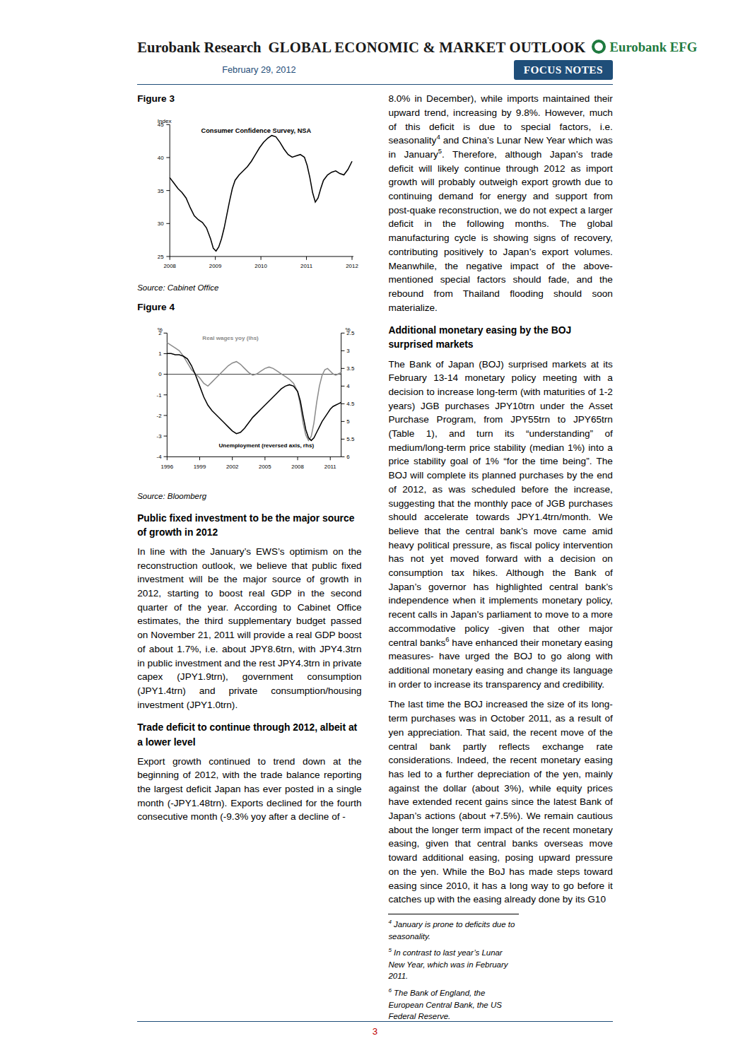Eurobank Research GLOBAL ECONOMIC & MARKET OUTLOOK
Eurobank EFG
February 29, 2012
FOCUS NOTES
Figure 3
Consumer Confidence Survey, NSA Index 25 30 35 40 45 2008 2009 2010 2011 2012
Source: Cabinet Office
Figure 4
% % 2 1 0 -1 -2 -3 -4 2.5 3 3.5 4 4.5 5 5.5 6 1996 1999 2002 2005 2008 2011 Real wages yoy (lhs) Unemployment (reversed axis, rhs)
Source: Bloomberg
Public fixed investment to be the major source of growth in 2012
In line with the January’s EWS’s optimism on the reconstruction outlook, we believe that public fixed investment will be the major source of growth in 2012, starting to boost real GDP in the second quarter of the year. According to Cabinet Office estimates, the third supplementary budget passed on November 21, 2011 will provide a real GDP boost of about 1.7%, i.e. about JPY8.6trn, with JPY4.3trn in public investment and the rest JPY4.3trn in private capex (JPY1.9trn), government consumption (JPY1.4trn) and private consumption/housing investment (JPY1.0trn).
Trade deficit to continue through 2012, albeit at a lower level
Export growth continued to trend down at the beginning of 2012, with the trade balance reporting the largest deficit Japan has ever posted in a single month (-JPY1.48trn). Exports declined for the fourth consecutive month (-9.3% yoy after a decline of -
8.0% in December), while imports maintained their upward trend, increasing by 9.8%. However, much of this deficit is due to special factors, i.e. seasonality4 and China’s Lunar New Year which was in January5. Therefore, although Japan’s trade deficit will likely continue through 2012 as import growth will probably outweigh export growth due to continuing demand for energy and support from post-quake reconstruction, we do not expect a larger deficit in the following months. The global manufacturing cycle is showing signs of recovery, contributing positively to Japan’s export volumes. Meanwhile, the negative impact of the above-mentioned special factors should fade, and the rebound from Thailand flooding should soon materialize.
Additional monetary easing by the BOJ surprised markets
The Bank of Japan (BOJ) surprised markets at its February 13-14 monetary policy meeting with a decision to increase long-term (with maturities of 1-2 years) JGB purchases JPY10trn under the Asset Purchase Program, from JPY55trn to JPY65trn (Table 1), and turn its “understanding” of medium/long-term price stability (median 1%) into a price stability goal of 1% “for the time being”. The BOJ will complete its planned purchases by the end of 2012, as was scheduled before the increase, suggesting that the monthly pace of JGB purchases should accelerate towards JPY1.4trn/month. We believe that the central bank’s move came amid heavy political pressure, as fiscal policy intervention has not yet moved forward with a decision on consumption tax hikes. Although the Bank of Japan’s governor has highlighted central bank’s independence when it implements monetary policy, recent calls in Japan’s parliament to move to a more accommodative policy -given that other major central banks6 have enhanced their monetary easing measures- have urged the BOJ to go along with additional monetary easing and change its language in order to increase its transparency and credibility.
The last time the BOJ increased the size of its long-term purchases was in October 2011, as a result of yen appreciation. That said, the recent move of the central bank partly reflects exchange rate considerations. Indeed, the recent monetary easing has led to a further depreciation of the yen, mainly against the dollar (about 3%), while equity prices have extended recent gains since the latest Bank of Japan’s actions (about +7.5%). We remain cautious about the longer term impact of the recent monetary easing, given that central banks overseas move toward additional easing, posing upward pressure on the yen. While the BoJ has made steps toward easing since 2010, it has a long way to go before it catches up with the easing already done by its G10
4 January is prone to deficits due to seasonality.
5 In contrast to last year’s Lunar New Year, which was in February 2011.
6 The Bank of England, the European Central Bank, the US Federal Reserve.
3